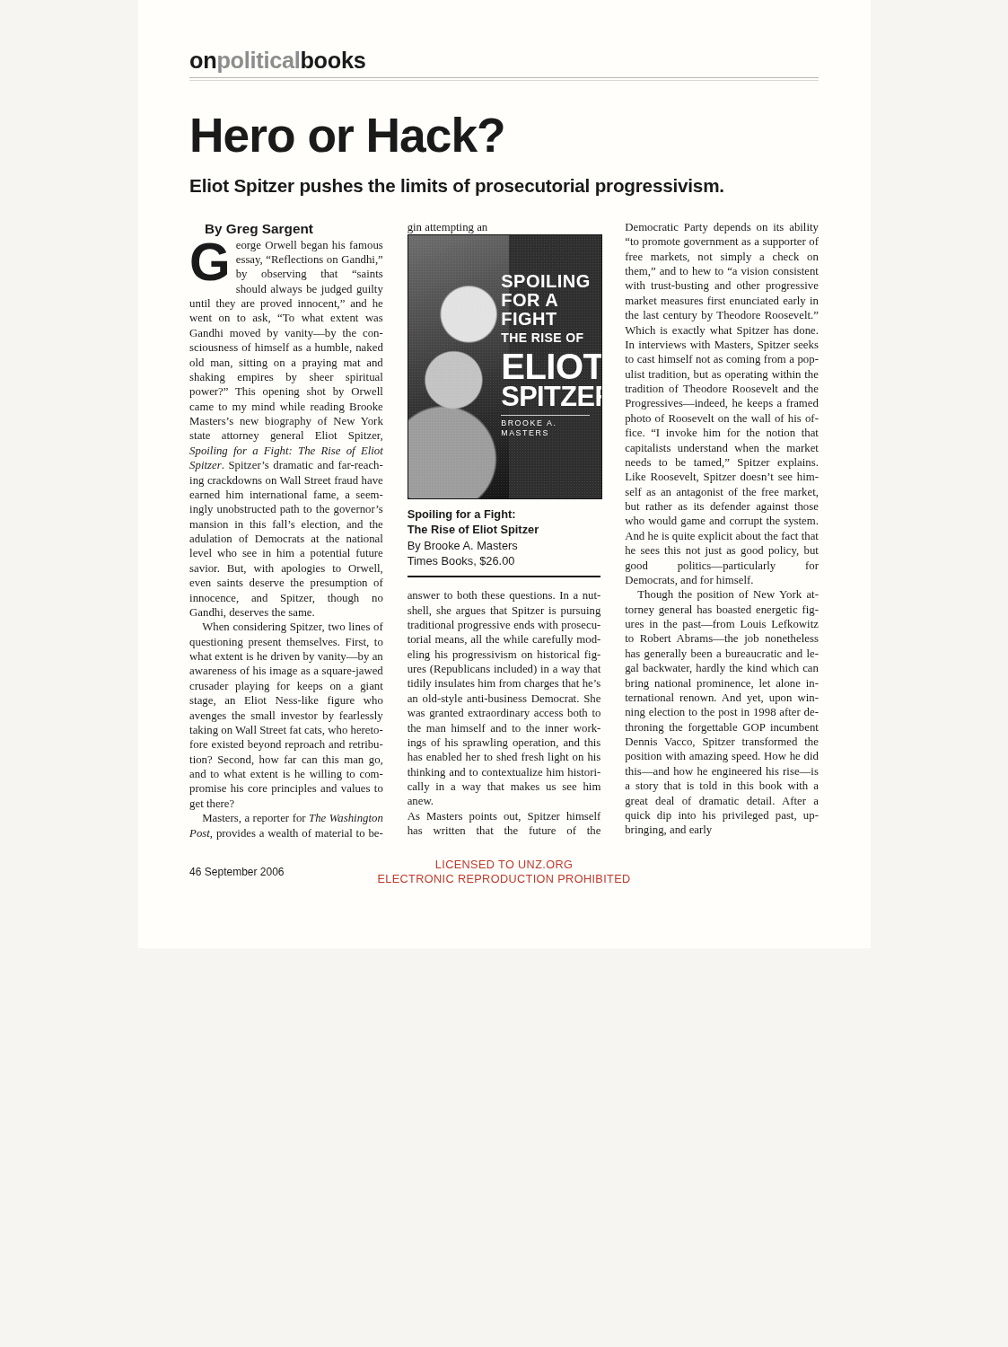on political books
Hero or Hack?
Eliot Spitzer pushes the limits of prosecutorial progressivism.
By Greg Sargent
George Orwell began his famous essay, “Reflections on Gandhi,” by observing that “saints should always be judged guilty until they are proved innocent,” and he went on to ask, “To what extent was Gandhi moved by vanity—by the consciousness of himself as a humble, naked old man, sitting on a praying mat and shaking empires by sheer spiritual power?” This opening shot by Orwell came to my mind while reading Brooke Masters’s new biography of New York state attorney general Eliot Spitzer, Spoiling for a Fight: The Rise of Eliot Spitzer. Spitzer’s dramatic and far-reaching crackdowns on Wall Street fraud have earned him international fame, a seemingly unobstructed path to the governor’s mansion in this fall’s election, and the adulation of Democrats at the national level who see in him a potential future savior. But, with apologies to Orwell, even saints deserve the presumption of innocence, and Spitzer, though no Gandhi, deserves the same.
When considering Spitzer, two lines of questioning present themselves. First, to what extent is he driven by vanity—by an awareness of his image as a square-jawed crusader playing for keeps on a giant stage, an Eliot Ness-like figure who avenges the small investor by fearlessly taking on Wall Street fat cats, who heretofore existed beyond reproach and retribution? Second, how far can this man go, and to what extent is he willing to compromise his core principles and values to get there?
Masters, a reporter for The Washington Post, provides a wealth of material to begin attempting an
SPOILING
FOR A FIGHT
THE RISE OF
ELIOT
SPITZER
BROOKE A. MASTERS
Spoiling for a Fight:
The Rise of Eliot Spitzer
By Brooke A. Masters
Times Books, $26.00
answer to both these questions. In a nutshell, she argues that Spitzer is pursuing traditional progressive ends with prosecutorial means, all the while carefully modeling his progressivism on historical figures (Republicans included) in a way that tidily insulates him from charges that he’s an old-style anti-business Democrat. She was granted extraordinary access both to the man himself and to the inner workings of his sprawling operation, and this has enabled her to shed fresh light on his thinking and to contextualize him historically in a way that makes us see him anew.
As Masters points out, Spitzer himself has written that the future of the Democratic Party depends on its ability “to promote government as a supporter of free markets, not simply a check on them,” and to hew to “a vision consistent with trust-busting and other progressive market measures first enunciated early in the last century by Theodore Roosevelt.” Which is exactly what Spitzer has done. In interviews with Masters, Spitzer seeks to cast himself not as coming from a populist tradition, but as operating within the tradition of Theodore Roosevelt and the Progressives—indeed, he keeps a framed photo of Roosevelt on the wall of his office. “I invoke him for the notion that capitalists understand when the market needs to be tamed,” Spitzer explains. Like Roosevelt, Spitzer doesn’t see himself as an antagonist of the free market, but rather as its defender against those who would game and corrupt the system. And he is quite explicit about the fact that he sees this not just as good policy, but good politics—particularly for Democrats, and for himself.
Though the position of New York attorney general has boasted energetic figures in the past—from Louis Lefkowitz to Robert Abrams—the job nonetheless has generally been a bureaucratic and legal backwater, hardly the kind which can bring national prominence, let alone international renown. And yet, upon winning election to the post in 1998 after dethroning the forgettable GOP incumbent Dennis Vacco, Spitzer transformed the position with amazing speed. How he did this—and how he engineered his rise—is a story that is told in this book with a great deal of dramatic detail. After a quick dip into his privileged past, upbringing, and early
46 September 2006
LICENSED TO UNZ.ORG
ELECTRONIC REPRODUCTION PROHIBITED